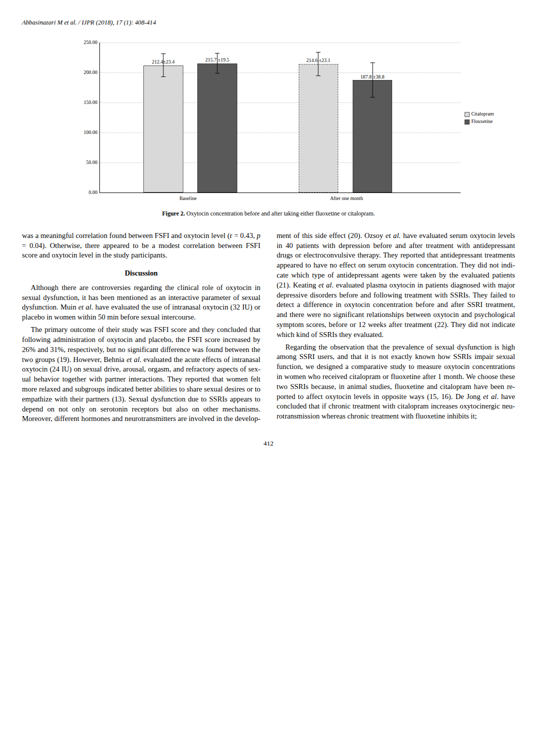Abbasinazari M et al. / IJPR (2018), 17 (1): 408-414
250.00 200.00 150.00 100.00 50.00 0.00
212.4±23.4
215.7 ±19.5
214.6 ±23.1
187.8 ±38.8
Citalopram
Flouxetine
Baseline After one month
Figure 2. Oxytocin concentration before and after taking either fluoxetine or citalopram.
was a meaningful correlation found between FSFI and oxytocin level (r = 0.43, p = 0.04). Otherwise, there appeared to be a modest correlation between FSFI score and oxytocin level in the study participants.
Discussion
Although there are controversies regarding the clinical role of oxytocin in sexual dysfunction, it has been mentioned as an interactive parameter of sexual dysfunction. Muin et al. have evaluated the use of intranasal oxytocin (32 IU) or placebo in women within 50 min before sexual intercourse.
The primary outcome of their study was FSFI score and they concluded that following administration of oxytocin and placebo, the FSFI score increased by 26% and 31%, respectively, but no significant difference was found between the two groups (19). However, Behnia et al. evaluated the acute effects of intranasal oxytocin (24 IU) on sexual drive, arousal, orgasm, and refractory aspects of sexual behavior together with partner interactions. They reported that women felt more relaxed and subgroups indicated better abilities to share sexual desires or to empathize with their partners (13). Sexual dysfunction due to SSRIs appears to depend on not only on serotonin receptors but also on other mechanisms. Moreover, different hormones and neurotransmitters are involved in the development of this side effect (20). Ozsoy et al. have evaluated serum oxytocin levels in 40 patients with depression before and after treatment with antidepressant drugs or electroconvulsive therapy. They reported that antidepressant treatments appeared to have no effect on serum oxytocin concentration. They did not indicate which type of antidepressant agents were taken by the evaluated patients (21). Keating et al. evaluated plasma oxytocin in patients diagnosed with major depressive disorders before and following treatment with SSRIs. They failed to detect a difference in oxytocin concentration before and after SSRI treatment, and there were no significant relationships between oxytocin and psychological symptom scores, before or 12 weeks after treatment (22). They did not indicate which kind of SSRIs they evaluated.
Regarding the observation that the prevalence of sexual dysfunction is high among SSRI users, and that it is not exactly known how SSRIs impair sexual function, we designed a comparative study to measure oxytocin concentrations in women who received citalopram or fluoxetine after 1 month. We choose these two SSRIs because, in animal studies, fluoxetine and citalopram have been reported to affect oxytocin levels in opposite ways (15, 16). De Jong et al. have concluded that if chronic treatment with citalopram increases oxytocinergic neurotransmission whereas chronic treatment with fluoxetine inhibits it;
412